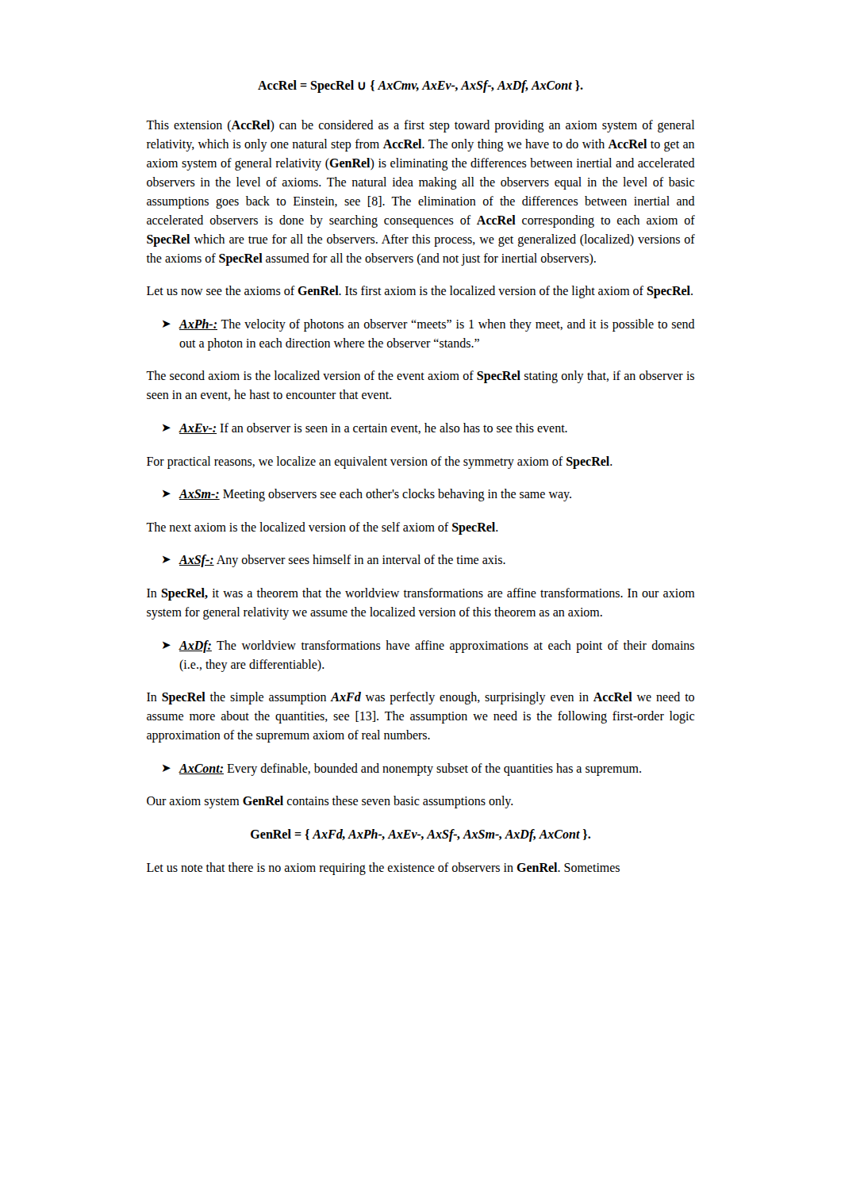AccRel = SpecRel ∪ { AxCmv, AxEv-, AxSf-, AxDf, AxCont }.
This extension (AccRel) can be considered as a first step toward providing an axiom system of general relativity, which is only one natural step from AccRel. The only thing we have to do with AccRel to get an axiom system of general relativity (GenRel) is eliminating the differences between inertial and accelerated observers in the level of axioms. The natural idea making all the observers equal in the level of basic assumptions goes back to Einstein, see [8]. The elimination of the differences between inertial and accelerated observers is done by searching consequences of AccRel corresponding to each axiom of SpecRel which are true for all the observers. After this process, we get generalized (localized) versions of the axioms of SpecRel assumed for all the observers (and not just for inertial observers).
Let us now see the axioms of GenRel. Its first axiom is the localized version of the light axiom of SpecRel.
AxPh-: The velocity of photons an observer “meets” is 1 when they meet, and it is possible to send out a photon in each direction where the observer “stands.”
The second axiom is the localized version of the event axiom of SpecRel stating only that, if an observer is seen in an event, he hast to encounter that event.
AxEv-: If an observer is seen in a certain event, he also has to see this event.
For practical reasons, we localize an equivalent version of the symmetry axiom of SpecRel.
AxSm-: Meeting observers see each other's clocks behaving in the same way.
The next axiom is the localized version of the self axiom of SpecRel.
AxSf-: Any observer sees himself in an interval of the time axis.
In SpecRel, it was a theorem that the worldview transformations are affine transformations. In our axiom system for general relativity we assume the localized version of this theorem as an axiom.
AxDf: The worldview transformations have affine approximations at each point of their domains (i.e., they are differentiable).
In SpecRel the simple assumption AxFd was perfectly enough, surprisingly even in AccRel we need to assume more about the quantities, see [13]. The assumption we need is the following first-order logic approximation of the supremum axiom of real numbers.
AxCont: Every definable, bounded and nonempty subset of the quantities has a supremum.
Our axiom system GenRel contains these seven basic assumptions only.
GenRel = { AxFd, AxPh-, AxEv-, AxSf-, AxSm-, AxDf, AxCont }.
Let us note that there is no axiom requiring the existence of observers in GenRel. Sometimes